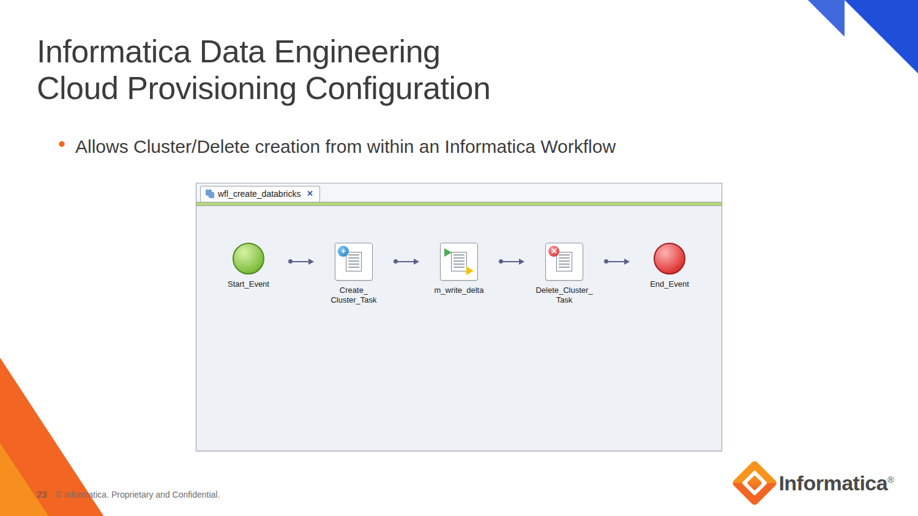Informatica Data Engineering
Cloud Provisioning Configuration
Allows Cluster/Delete creation from within an Informatica Workflow
wfl_create_databricks ✕
Start_Event
+
Create_
Cluster_Task
m_write_delta
✕
Delete_Cluster_
Task
End_Event
23 © Informatica. Proprietary and Confidential.
Informatica®